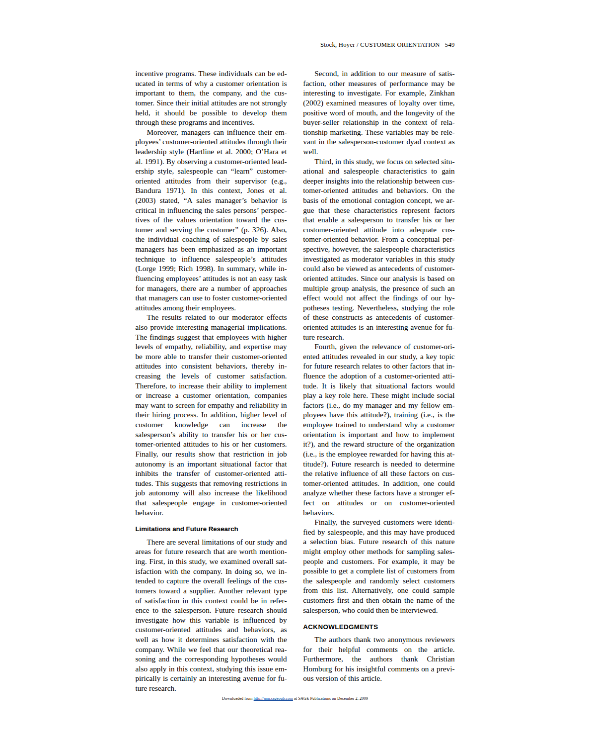Stock, Hoyer / CUSTOMER ORIENTATION 549
incentive programs. These individuals can be educated in terms of why a customer orientation is important to them, the company, and the customer. Since their initial attitudes are not strongly held, it should be possible to develop them through these programs and incentives.
Moreover, managers can influence their employees’ customer-oriented attitudes through their leadership style (Hartline et al. 2000; O’Hara et al. 1991). By observing a customer-oriented leadership style, salespeople can “learn” customer-oriented attitudes from their supervisor (e.g., Bandura 1971). In this context, Jones et al. (2003) stated, “A sales manager’s behavior is critical in influencing the sales persons’ perspectives of the values orientation toward the customer and serving the customer” (p. 326). Also, the individual coaching of salespeople by sales managers has been emphasized as an important technique to influence salespeople’s attitudes (Lorge 1999; Rich 1998). In summary, while influencing employees’ attitudes is not an easy task for managers, there are a number of approaches that managers can use to foster customer-oriented attitudes among their employees.
The results related to our moderator effects also provide interesting managerial implications. The findings suggest that employees with higher levels of empathy, reliability, and expertise may be more able to transfer their customer-oriented attitudes into consistent behaviors, thereby increasing the levels of customer satisfaction. Therefore, to increase their ability to implement or increase a customer orientation, companies may want to screen for empathy and reliability in their hiring process. In addition, higher level of customer knowledge can increase the salesperson’s ability to transfer his or her customer-oriented attitudes to his or her customers. Finally, our results show that restriction in job autonomy is an important situational factor that inhibits the transfer of customer-oriented attitudes. This suggests that removing restrictions in job autonomy will also increase the likelihood that salespeople engage in customer-oriented behavior.
Limitations and Future Research
There are several limitations of our study and areas for future research that are worth mentioning. First, in this study, we examined overall satisfaction with the company. In doing so, we intended to capture the overall feelings of the customers toward a supplier. Another relevant type of satisfaction in this context could be in reference to the salesperson. Future research should investigate how this variable is influenced by customer-oriented attitudes and behaviors, as well as how it determines satisfaction with the company. While we feel that our theoretical reasoning and the corresponding hypotheses would also apply in this context, studying this issue empirically is certainly an interesting avenue for future research.
Second, in addition to our measure of satisfaction, other measures of performance may be interesting to investigate. For example, Zinkhan (2002) examined measures of loyalty over time, positive word of mouth, and the longevity of the buyer-seller relationship in the context of relationship marketing. These variables may be relevant in the salesperson-customer dyad context as well.
Third, in this study, we focus on selected situational and salespeople characteristics to gain deeper insights into the relationship between customer-oriented attitudes and behaviors. On the basis of the emotional contagion concept, we argue that these characteristics represent factors that enable a salesperson to transfer his or her customer-oriented attitude into adequate customer-oriented behavior. From a conceptual perspective, however, the salespeople characteristics investigated as moderator variables in this study could also be viewed as antecedents of customer-oriented attitudes. Since our analysis is based on multiple group analysis, the presence of such an effect would not affect the findings of our hypotheses testing. Nevertheless, studying the role of these constructs as antecedents of customer-oriented attitudes is an interesting avenue for future research.
Fourth, given the relevance of customer-oriented attitudes revealed in our study, a key topic for future research relates to other factors that influence the adoption of a customer-oriented attitude. It is likely that situational factors would play a key role here. These might include social factors (i.e., do my manager and my fellow employees have this attitude?), training (i.e., is the employee trained to understand why a customer orientation is important and how to implement it?), and the reward structure of the organization (i.e., is the employee rewarded for having this attitude?). Future research is needed to determine the relative influence of all these factors on customer-oriented attitudes. In addition, one could analyze whether these factors have a stronger effect on attitudes or on customer-oriented behaviors.
Finally, the surveyed customers were identified by salespeople, and this may have produced a selection bias. Future research of this nature might employ other methods for sampling salespeople and customers. For example, it may be possible to get a complete list of customers from the salespeople and randomly select customers from this list. Alternatively, one could sample customers first and then obtain the name of the salesperson, who could then be interviewed.
ACKNOWLEDGMENTS
The authors thank two anonymous reviewers for their helpful comments on the article. Furthermore, the authors thank Christian Homburg for his insightful comments on a previous version of this article.
Downloaded from http://jam.sagepub.com at SAGE Publications on December 2, 2009